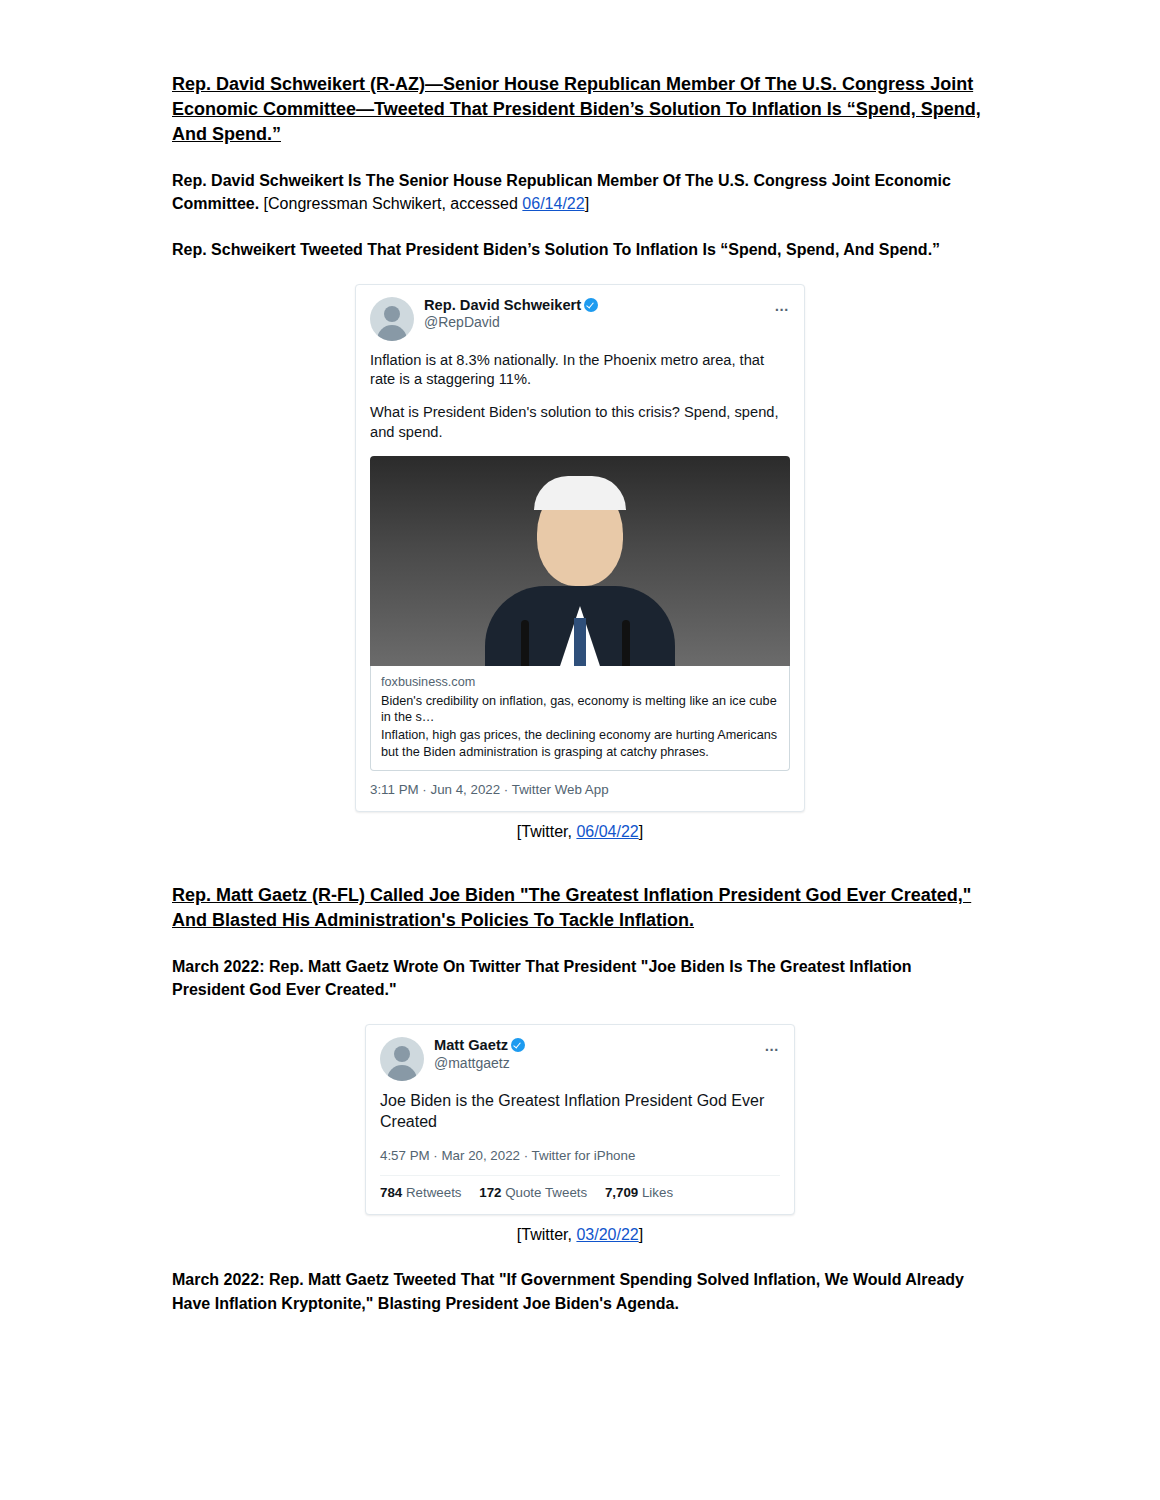Rep. David Schweikert (R-AZ)—Senior House Republican Member Of The U.S. Congress Joint Economic Committee—Tweeted That President Biden’s Solution To Inflation Is “Spend, Spend, And Spend.”
Rep. David Schweikert Is The Senior House Republican Member Of The U.S. Congress Joint Economic Committee. [Congressman Schwikert, accessed 06/14/22]
Rep. Schweikert Tweeted That President Biden’s Solution To Inflation Is “Spend, Spend, And Spend.”
Rep. David Schweikert
@RepDavid
…
Inflation is at 8.3% nationally. In the Phoenix metro area, that rate is a staggering 11%.
What is President Biden's solution to this crisis? Spend, spend, and spend.
foxbusiness.com
Biden's credibility on inflation, gas, economy is melting like an ice cube in the s…
Inflation, high gas prices, the declining economy are hurting Americans but the Biden administration is grasping at catchy phrases.
3:11 PM · Jun 4, 2022 · Twitter Web App
[Twitter, 06/04/22]
Rep. Matt Gaetz (R-FL) Called Joe Biden "The Greatest Inflation President God Ever Created," And Blasted His Administration's Policies To Tackle Inflation.
March 2022: Rep. Matt Gaetz Wrote On Twitter That President "Joe Biden Is The Greatest Inflation President God Ever Created."
Matt Gaetz
@mattgaetz
…
Joe Biden is the Greatest Inflation President God Ever Created
4:57 PM · Mar 20, 2022 · Twitter for iPhone
784 Retweets 172 Quote Tweets 7,709 Likes
[Twitter, 03/20/22]
March 2022: Rep. Matt Gaetz Tweeted That "If Government Spending Solved Inflation, We Would Already Have Inflation Kryptonite," Blasting President Joe Biden's Agenda.